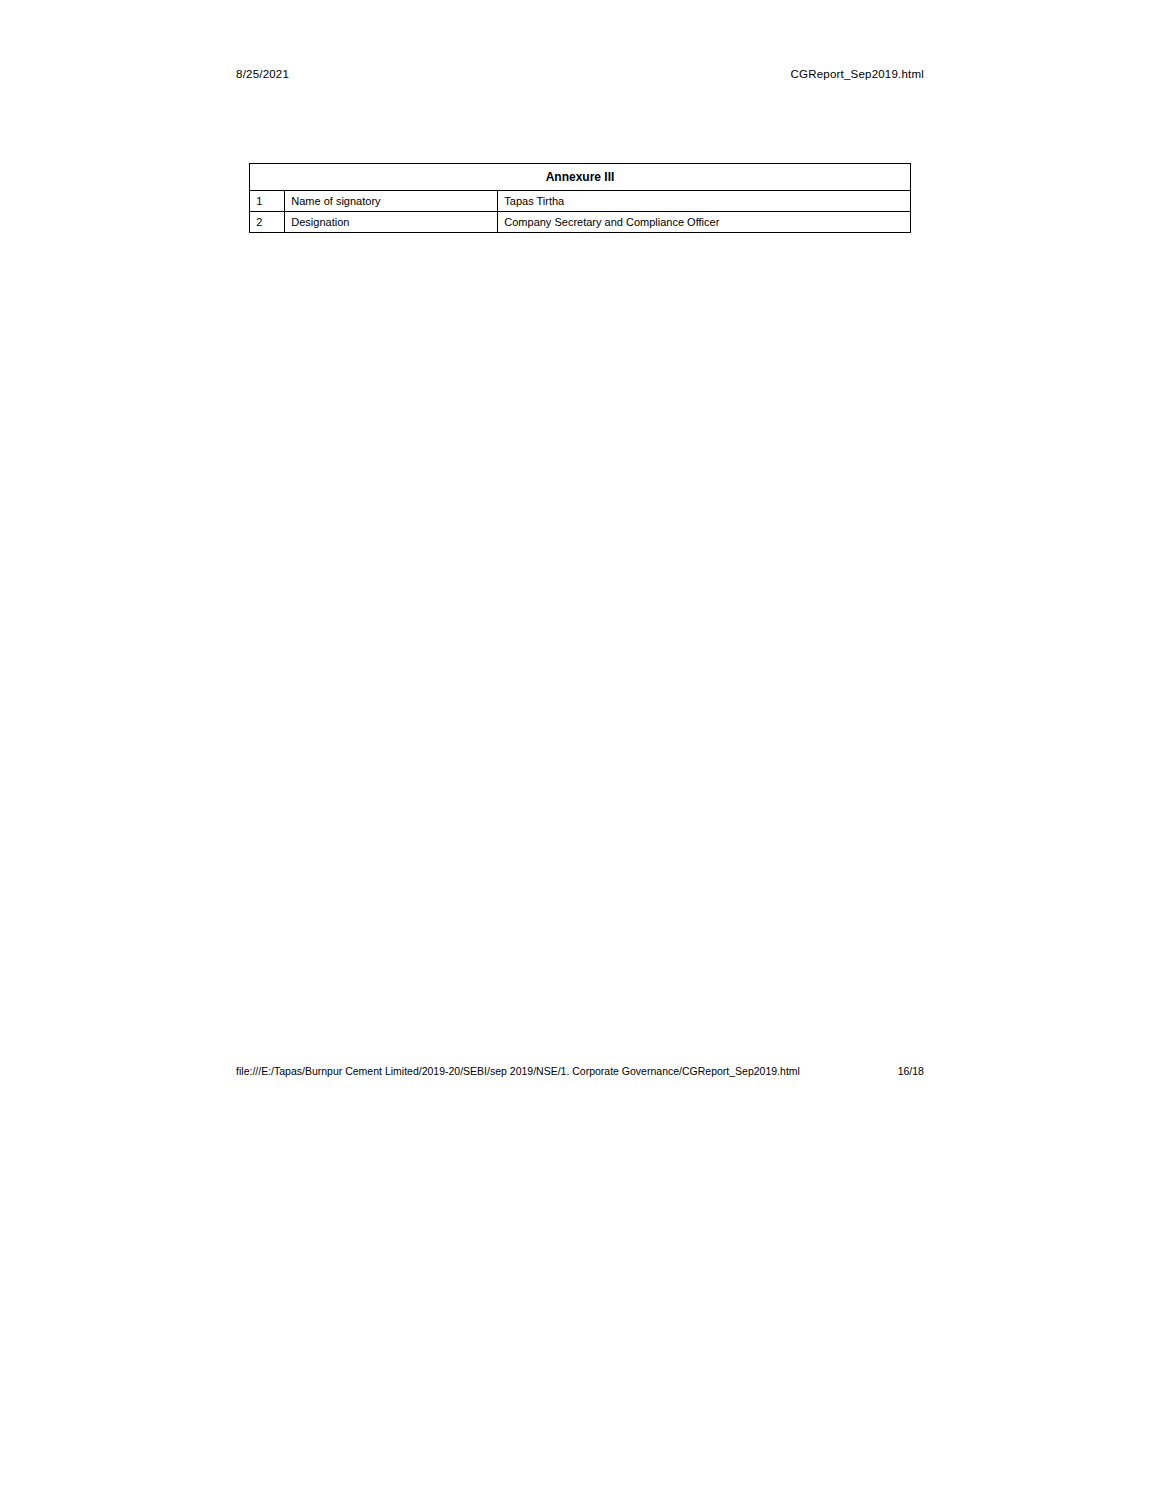8/25/2021
CGReport_Sep2019.html
| Annexure III |
| --- |
| 1 | Name of signatory | Tapas Tirtha |
| 2 | Designation | Company Secretary and Compliance Officer |
file:///E:/Tapas/Burnpur Cement Limited/2019-20/SEBI/sep 2019/NSE/1. Corporate Governance/CGReport_Sep2019.html
16/18